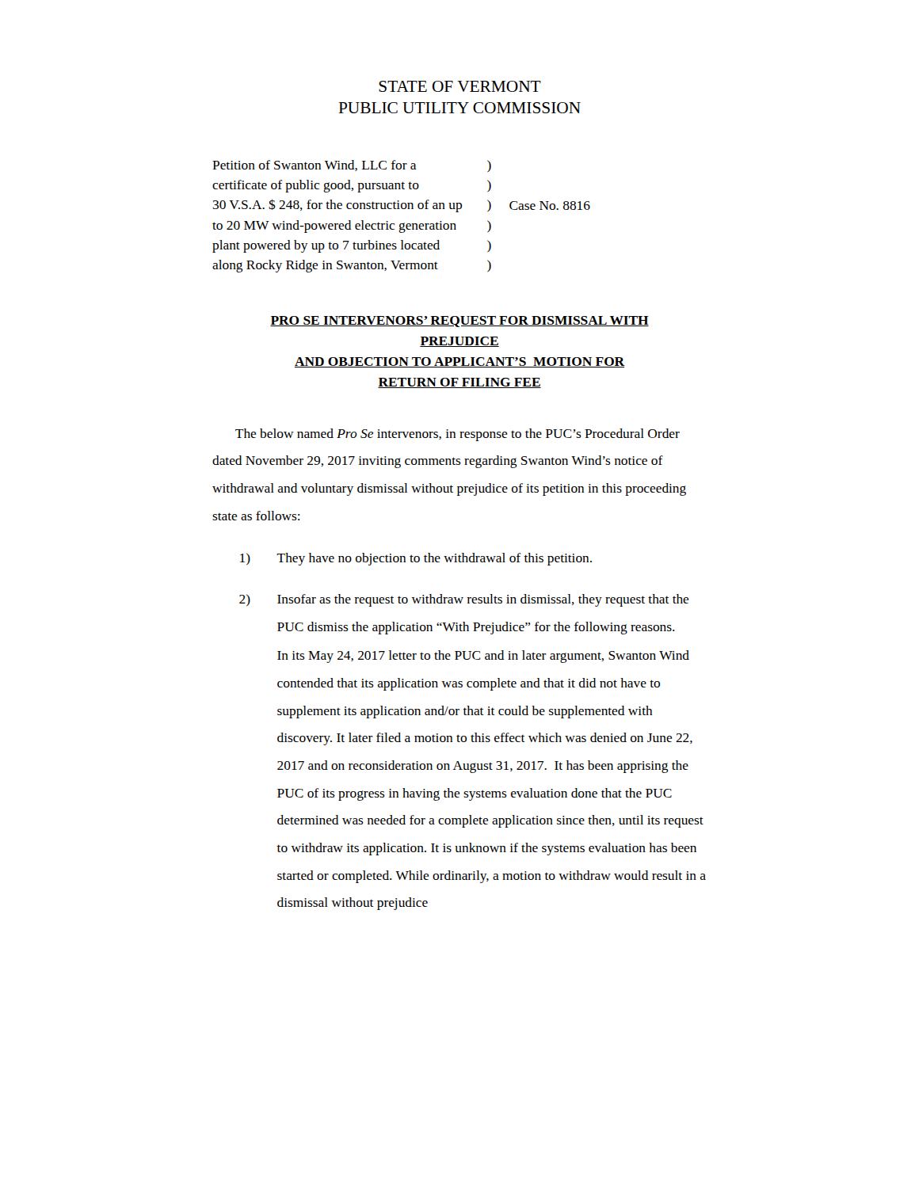STATE OF VERMONT
PUBLIC UTILITY COMMISSION
| Petition of Swanton Wind, LLC for a certificate of public good, pursuant to 30 V.S.A. $ 248, for the construction of an up to 20 MW wind-powered electric generation plant powered by up to 7 turbines located along Rocky Ridge in Swanton, Vermont | ) ) ) ) ) ) | Case No. 8816 |
PRO SE INTERVENORS’ REQUEST FOR DISMISSAL WITH PREJUDICE
AND OBJECTION TO APPLICANT’S MOTION FOR RETURN OF FILING FEE
The below named Pro Se intervenors, in response to the PUC’s Procedural Order dated November 29, 2017 inviting comments regarding Swanton Wind’s notice of withdrawal and voluntary dismissal without prejudice of its petition in this proceeding state as follows:
1) They have no objection to the withdrawal of this petition.
2) Insofar as the request to withdraw results in dismissal, they request that the PUC dismiss the application “With Prejudice” for the following reasons. In its May 24, 2017 letter to the PUC and in later argument, Swanton Wind contended that its application was complete and that it did not have to supplement its application and/or that it could be supplemented with discovery. It later filed a motion to this effect which was denied on June 22, 2017 and on reconsideration on August 31, 2017. It has been apprising the PUC of its progress in having the systems evaluation done that the PUC determined was needed for a complete application since then, until its request to withdraw its application. It is unknown if the systems evaluation has been started or completed. While ordinarily, a motion to withdraw would result in a dismissal without prejudice